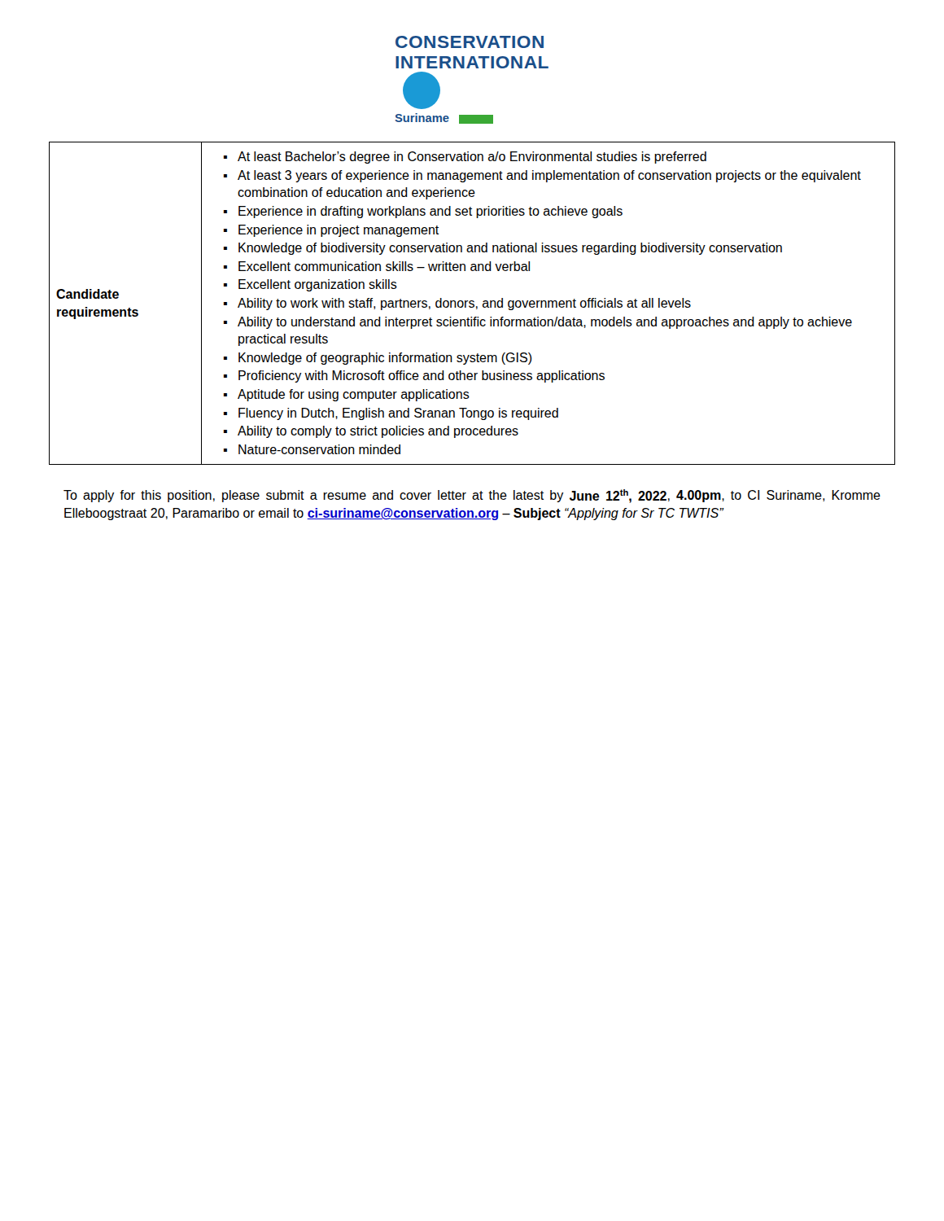CONSERVATIONINTERNATIONAL
Suriname
| Candidate requirements | At least Bachelor’s degree in Conservation a/o Environmental studies is preferred At least 3 years of experience in management and implementation of conservation projects or the equivalent combination of education and experience Experience in drafting workplans and set priorities to achieve goals Experience in project management Knowledge of biodiversity conservation and national issues regarding biodiversity conservation Excellent communication skills – written and verbal Excellent organization skills Ability to work with staff, partners, donors, and government officials at all levels Ability to understand and interpret scientific information/data, models and approaches and apply to achieve practical results Knowledge of geographic information system (GIS) Proficiency with Microsoft office and other business applications Aptitude for using computer applications Fluency in Dutch, English and Sranan Tongo is required Ability to comply to strict policies and procedures Nature-conservation minded |
To apply for this position, please submit a resume and cover letter at the latest by June 12th, 2022, 4.00pm, to CI Suriname, Kromme Elleboogstraat 20, Paramaribo or email to ci-suriname@conservation.org – Subject “Applying for Sr TC TWTIS”